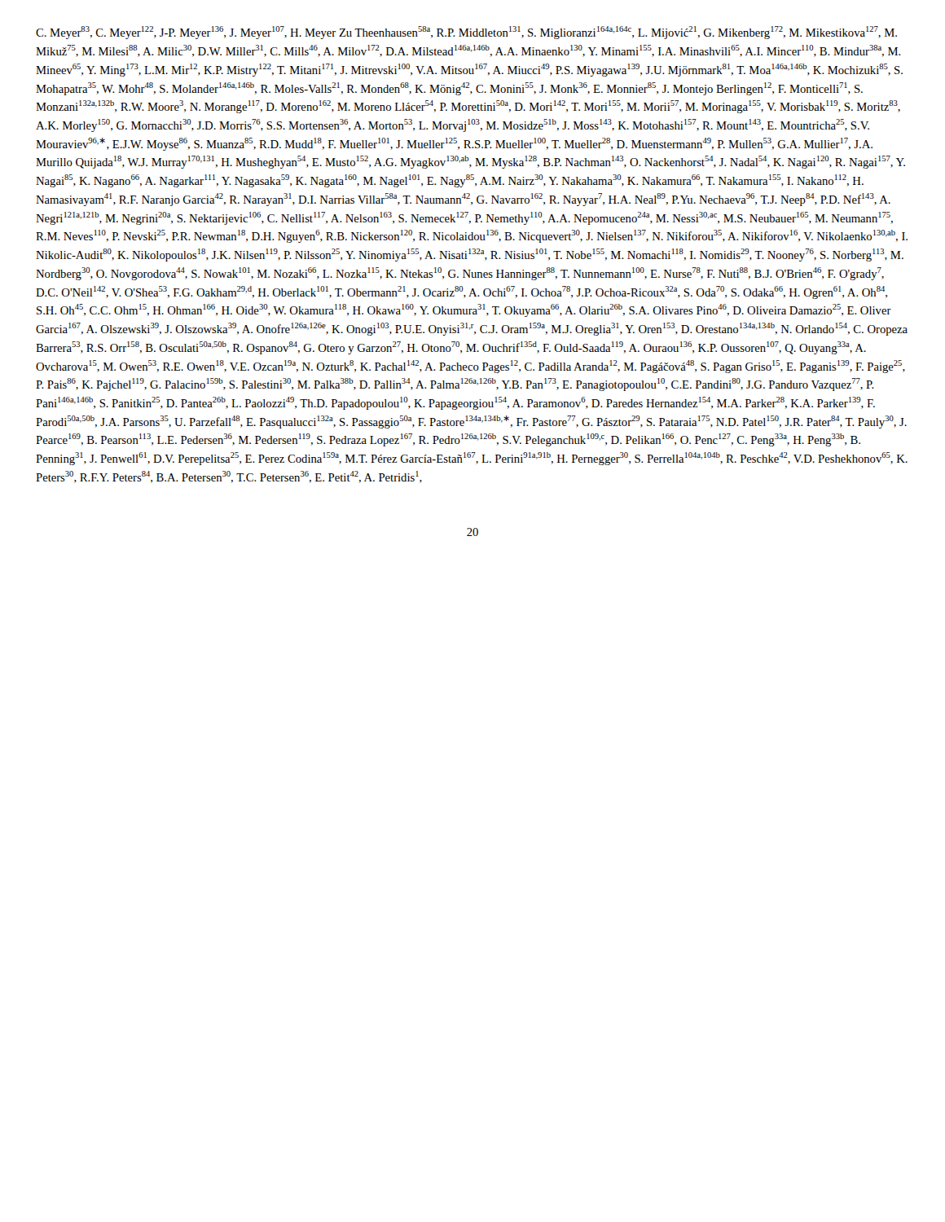C. Meyer83, C. Meyer122, J-P. Meyer136, J. Meyer107, H. Meyer Zu Theenhausen58a, R.P. Middleton131, S. Miglioranzi164a,164c, L. Mijović21, G. Mikenberg172, M. Mikestikova127, M. Mikuž75, M. Milesi88, A. Milic30, D.W. Miller31, C. Mills46, A. Milov172, D.A. Milstead146a,146b, A.A. Minaenko130, Y. Minami155, I.A. Minashvili65, A.I. Mincer110, B. Mindur38a, M. Mineev65, Y. Ming173, L.M. Mir12, K.P. Mistry122, T. Mitani171, J. Mitrevski100, V.A. Mitsou167, A. Miucci49, P.S. Miyagawa139, J.U. Mjörnmark81, T. Moa146a,146b, K. Mochizuki85, S. Mohapatra35, W. Mohr48, S. Molander146a,146b, R. Moles-Valls21, R. Monden68, K. Mönig42, C. Monini55, J. Monk36, E. Monnier85, J. Montejo Berlingen12, F. Monticelli71, S. Monzani132a,132b, R.W. Moore3, N. Morange117, D. Moreno162, M. Moreno Llácer54, P. Morettini50a, D. Mori142, T. Mori155, M. Morii57, M. Morinaga155, V. Morisbak119, S. Moritz83, A.K. Morley150, G. Mornacchi30, J.D. Morris76, S.S. Mortensen36, A. Morton53, L. Morvaj103, M. Mosidze51b, J. Moss143, K. Motohashi157, R. Mount143, E. Mountricha25, S.V. Mouraviev96,∗, E.J.W. Moyse86, S. Muanza85, R.D. Mudd18, F. Mueller101, J. Mueller125, R.S.P. Mueller100, T. Mueller28, D. Muenstermann49, P. Mullen53, G.A. Mullier17, J.A. Murillo Quijada18, W.J. Murray170,131, H. Musheghyan54, E. Musto152, A.G. Myagkov130,ab, M. Myska128, B.P. Nachman143, O. Nackenhorst54, J. Nadal54, K. Nagai120, R. Nagai157, Y. Nagai85, K. Nagano66, A. Nagarkar111, Y. Nagasaka59, K. Nagata160, M. Nagel101, E. Nagy85, A.M. Nairz30, Y. Nakahama30, K. Nakamura66, T. Nakamura155, I. Nakano112, H. Namasivayam41, R.F. Naranjo Garcia42, R. Narayan31, D.I. Narrias Villar58a, T. Naumann42, G. Navarro162, R. Nayyar7, H.A. Neal89, P.Yu. Nechaeva96, T.J. Neep84, P.D. Nef143, A. Negri121a,121b, M. Negrini20a, S. Nektarijevic106, C. Nellist117, A. Nelson163, S. Nemecek127, P. Nemethy110, A.A. Nepomuceno24a, M. Nessi30,ac, M.S. Neubauer165, M. Neumann175, R.M. Neves110, P. Nevski25, P.R. Newman18, D.H. Nguyen6, R.B. Nickerson120, R. Nicolaidou136, B. Nicquevert30, J. Nielsen137, N. Nikiforou35, A. Nikiforov16, V. Nikolaenko130,ab, I. Nikolic-Audit80, K. Nikolopoulos18, J.K. Nilsen119, P. Nilsson25, Y. Ninomiya155, A. Nisati132a, R. Nisius101, T. Nobe155, M. Nomachi118, I. Nomidis29, T. Nooney76, S. Norberg113, M. Nordberg30, O. Novgorodova44, S. Nowak101, M. Nozaki66, L. Nozka115, K. Ntekas10, G. Nunes Hanninger88, T. Nunnemann100, E. Nurse78, F. Nuti88, B.J. O'Brien46, F. O'grady7, D.C. O'Neil142, V. O'Shea53, F.G. Oakham29,d, H. Oberlack101, T. Obermann21, J. Ocariz80, A. Ochi67, I. Ochoa78, J.P. Ochoa-Ricoux32a, S. Oda70, S. Odaka66, H. Ogren61, A. Oh84, S.H. Oh45, C.C. Ohm15, H. Ohman166, H. Oide30, W. Okamura118, H. Okawa160, Y. Okumura31, T. Okuyama66, A. Olariu26b, S.A. Olivares Pino46, D. Oliveira Damazio25, E. Oliver Garcia167, A. Olszewski39, J. Olszowska39, A. Onofre126a,126e, K. Onogi103, P.U.E. Onyisi31,r, C.J. Oram159a, M.J. Oreglia31, Y. Oren153, D. Orestano134a,134b, N. Orlando154, C. Oropeza Barrera53, R.S. Orr158, B. Osculati50a,50b, R. Ospanov84, G. Otero y Garzon27, H. Otono70, M. Ouchrif135d, F. Ould-Saada119, A. Ouraou136, K.P. Oussoren107, Q. Ouyang33a, A. Ovcharova15, M. Owen53, R.E. Owen18, V.E. Ozcan19a, N. Ozturk8, K. Pachal142, A. Pacheco Pages12, C. Padilla Aranda12, M. Pagáčová48, S. Pagan Griso15, E. Paganis139, F. Paige25, P. Pais86, K. Pajchel119, G. Palacino159b, S. Palestini30, M. Palka38b, D. Pallin34, A. Palma126a,126b, Y.B. Pan173, E. Panagiotopoulou10, C.E. Pandini80, J.G. Panduro Vazquez77, P. Pani146a,146b, S. Panitkin25, D. Pantea26b, L. Paolozzi49, Th.D. Papadopoulou10, K. Papageorgiou154, A. Paramonov6, D. Paredes Hernandez154, M.A. Parker28, K.A. Parker139, F. Parodi50a,50b, J.A. Parsons35, U. Parzefall48, E. Pasqualucci132a, S. Passaggio50a, F. Pastore134a,134b,∗, Fr. Pastore77, G. Pásztor29, S. Pataraia175, N.D. Patel150, J.R. Pater84, T. Pauly30, J. Pearce169, B. Pearson113, L.E. Pedersen36, M. Pedersen119, S. Pedraza Lopez167, R. Pedro126a,126b, S.V. Peleganchuk109,c, D. Pelikan166, O. Penc127, C. Peng33a, H. Peng33b, B. Penning31, J. Penwell61, D.V. Perepelitsa25, E. Perez Codina159a, M.T. Pérez García-Estañ167, L. Perini91a,91b, H. Pernegger30, S. Perrella104a,104b, R. Peschke42, V.D. Peshekhonov65, K. Peters30, R.F.Y. Peters84, B.A. Petersen30, T.C. Petersen36, E. Petit42, A. Petridis1,
20